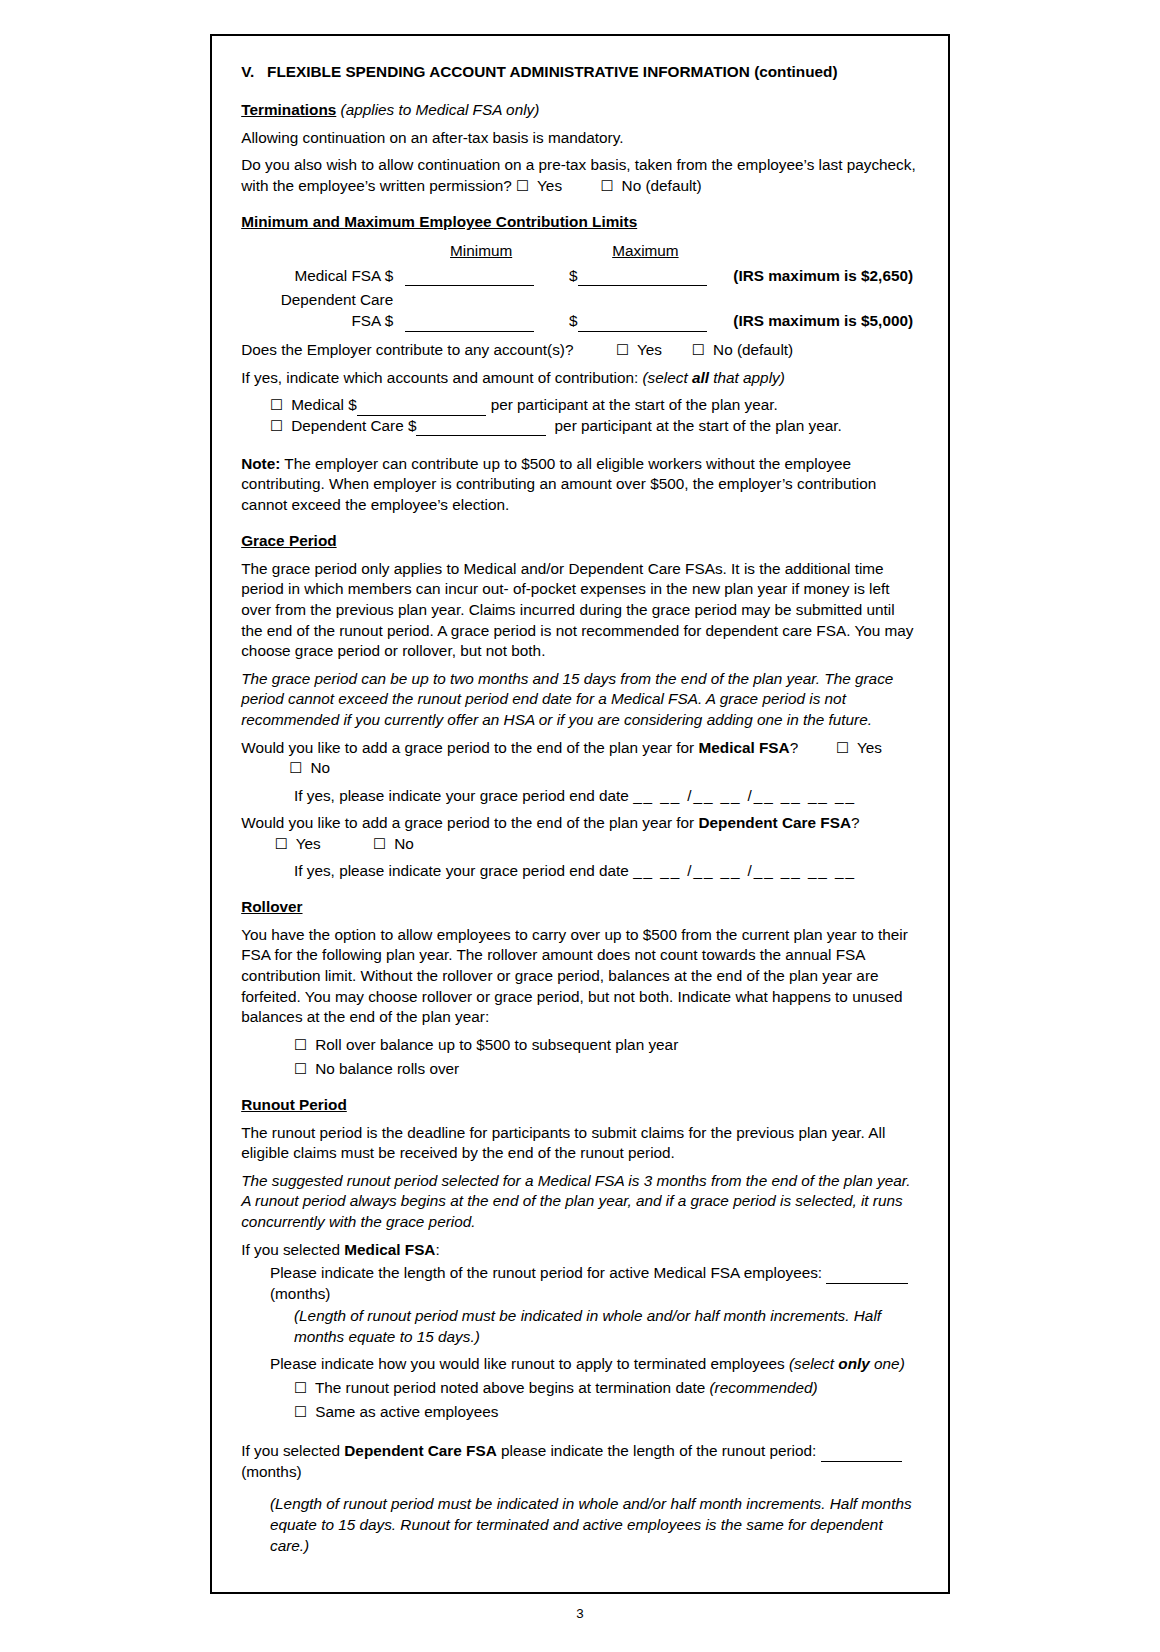V. FLEXIBLE SPENDING ACCOUNT ADMINISTRATIVE INFORMATION (continued)
Terminations
(applies to Medical FSA only)
Allowing continuation on an after-tax basis is mandatory.
Do you also wish to allow continuation on a pre-tax basis, taken from the employee’s last paycheck, with the employee’s written permission? ☐ Yes ☐ No (default)
Minimum and Maximum Employee Contribution Limits
| | Minimum | Maximum | |
| Medical FSA $ | | $ | (IRS maximum is $2,650) |
| Dependent Care FSA $ | | $ | (IRS maximum is $5,000) |
Does the Employer contribute to any account(s)? ☐ Yes ☐ No (default)
If yes, indicate which accounts and amount of contribution: (select all that apply)
☐ Medical $ per participant at the start of the plan year.
☐ Dependent Care $ per participant at the start of the plan year.
Note: The employer can contribute up to $500 to all eligible workers without the employee contributing. When employer is contributing an amount over $500, the employer’s contribution cannot exceed the employee’s election.
Grace Period
The grace period only applies to Medical and/or Dependent Care FSAs. It is the additional time period in which members can incur out- of-pocket expenses in the new plan year if money is left over from the previous plan year. Claims incurred during the grace period may be submitted until the end of the runout period. A grace period is not recommended for dependent care FSA. You may choose grace period or rollover, but not both.
The grace period can be up to two months and 15 days from the end of the plan year. The grace period cannot exceed the runout period end date for a Medical FSA. A grace period is not recommended if you currently offer an HSA or if you are considering adding one in the future.
Would you like to add a grace period to the end of the plan year for Medical FSA? ☐ Yes ☐ No
If yes, please indicate your grace period end date __ __ /__ __ /__ __ __ __
Would you like to add a grace period to the end of the plan year for Dependent Care FSA? ☐ Yes ☐ No
If yes, please indicate your grace period end date __ __ /__ __ /__ __ __ __
Rollover
You have the option to allow employees to carry over up to $500 from the current plan year to their FSA for the following plan year. The rollover amount does not count towards the annual FSA contribution limit. Without the rollover or grace period, balances at the end of the plan year are forfeited. You may choose rollover or grace period, but not both. Indicate what happens to unused balances at the end of the plan year:
☐ Roll over balance up to $500 to subsequent plan year
☐ No balance rolls over
Runout Period
The runout period is the deadline for participants to submit claims for the previous plan year. All eligible claims must be received by the end of the runout period.
The suggested runout period selected for a Medical FSA is 3 months from the end of the plan year. A runout period always begins at the end of the plan year, and if a grace period is selected, it runs concurrently with the grace period.
If you selected Medical FSA:
Please indicate the length of the runout period for active Medical FSA employees: (months)
(Length of runout period must be indicated in whole and/or half month increments. Half months equate to 15 days.)
Please indicate how you would like runout to apply to terminated employees (select only one)
☐ The runout period noted above begins at termination date (recommended)
☐ Same as active employees
If you selected Dependent Care FSA please indicate the length of the runout period: (months)
(Length of runout period must be indicated in whole and/or half month increments. Half months equate to 15 days. Runout for terminated and active employees is the same for dependent care.)
3